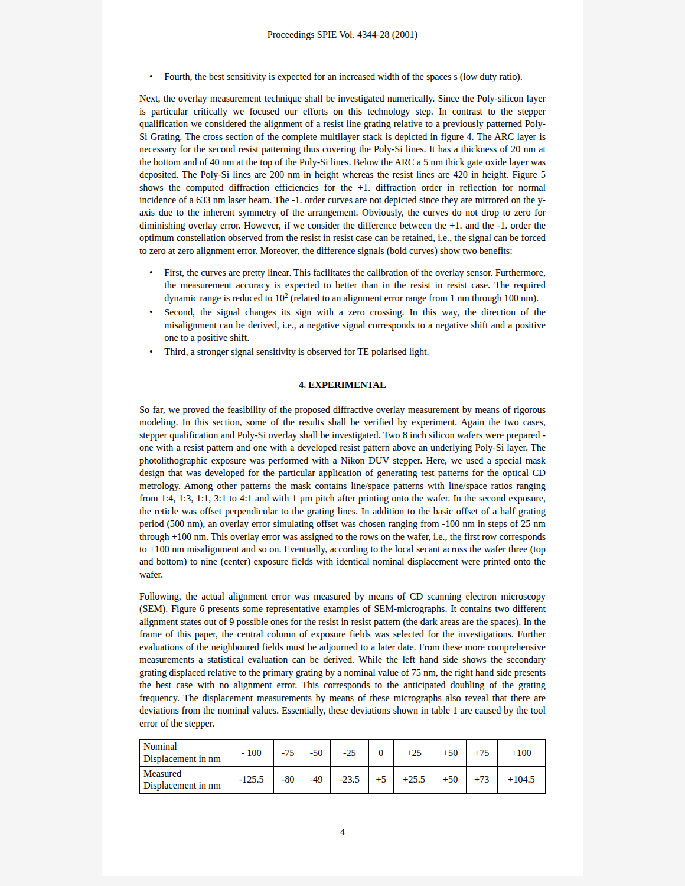Proceedings SPIE Vol. 4344-28 (2001)
Fourth, the best sensitivity is expected for an increased width of the spaces s (low duty ratio).
Next, the overlay measurement technique shall be investigated numerically. Since the Poly-silicon layer is particular critically we focused our efforts on this technology step. In contrast to the stepper qualification we considered the alignment of a resist line grating relative to a previously patterned Poly-Si Grating. The cross section of the complete multilayer stack is depicted in figure 4. The ARC layer is necessary for the second resist patterning thus covering the Poly-Si lines. It has a thickness of 20 nm at the bottom and of 40 nm at the top of the Poly-Si lines. Below the ARC a 5 nm thick gate oxide layer was deposited. The Poly-Si lines are 200 nm in height whereas the resist lines are 420 in height. Figure 5 shows the computed diffraction efficiencies for the +1. diffraction order in reflection for normal incidence of a 633 nm laser beam. The -1. order curves are not depicted since they are mirrored on the y-axis due to the inherent symmetry of the arrangement. Obviously, the curves do not drop to zero for diminishing overlay error. However, if we consider the difference between the +1. and the -1. order the optimum constellation observed from the resist in resist case can be retained, i.e., the signal can be forced to zero at zero alignment error. Moreover, the difference signals (bold curves) show two benefits:
First, the curves are pretty linear. This facilitates the calibration of the overlay sensor. Furthermore, the measurement accuracy is expected to better than in the resist in resist case. The required dynamic range is reduced to 102 (related to an alignment error range from 1 nm through 100 nm).
Second, the signal changes its sign with a zero crossing. In this way, the direction of the misalignment can be derived, i.e., a negative signal corresponds to a negative shift and a positive one to a positive shift.
Third, a stronger signal sensitivity is observed for TE polarised light.
4. EXPERIMENTAL
So far, we proved the feasibility of the proposed diffractive overlay measurement by means of rigorous modeling. In this section, some of the results shall be verified by experiment. Again the two cases, stepper qualification and Poly-Si overlay shall be investigated. Two 8 inch silicon wafers were prepared - one with a resist pattern and one with a developed resist pattern above an underlying Poly-Si layer. The photolithographic exposure was performed with a Nikon DUV stepper. Here, we used a special mask design that was developed for the particular application of generating test patterns for the optical CD metrology. Among other patterns the mask contains line/space patterns with line/space ratios ranging from 1:4, 1:3, 1:1, 3:1 to 4:1 and with 1 μm pitch after printing onto the wafer. In the second exposure, the reticle was offset perpendicular to the grating lines. In addition to the basic offset of a half grating period (500 nm), an overlay error simulating offset was chosen ranging from -100 nm in steps of 25 nm through +100 nm. This overlay error was assigned to the rows on the wafer, i.e., the first row corresponds to +100 nm misalignment and so on. Eventually, according to the local secant across the wafer three (top and bottom) to nine (center) exposure fields with identical nominal displacement were printed onto the wafer.
Following, the actual alignment error was measured by means of CD scanning electron microscopy (SEM). Figure 6 presents some representative examples of SEM-micrographs. It contains two different alignment states out of 9 possible ones for the resist in resist pattern (the dark areas are the spaces). In the frame of this paper, the central column of exposure fields was selected for the investigations. Further evaluations of the neighboured fields must be adjourned to a later date. From these more comprehensive measurements a statistical evaluation can be derived. While the left hand side shows the secondary grating displaced relative to the primary grating by a nominal value of 75 nm, the right hand side presents the best case with no alignment error. This corresponds to the anticipated doubling of the grating frequency. The displacement measurements by means of these micrographs also reveal that there are deviations from the nominal values. Essentially, these deviations shown in table 1 are caused by the tool error of the stepper.
| Nominal Displacement in nm | - 100 | -75 | -50 | -25 | 0 | +25 | +50 | +75 | +100 |
| Measured Displacement in nm | -125.5 | -80 | -49 | -23.5 | +5 | +25.5 | +50 | +73 | +104.5 |
4